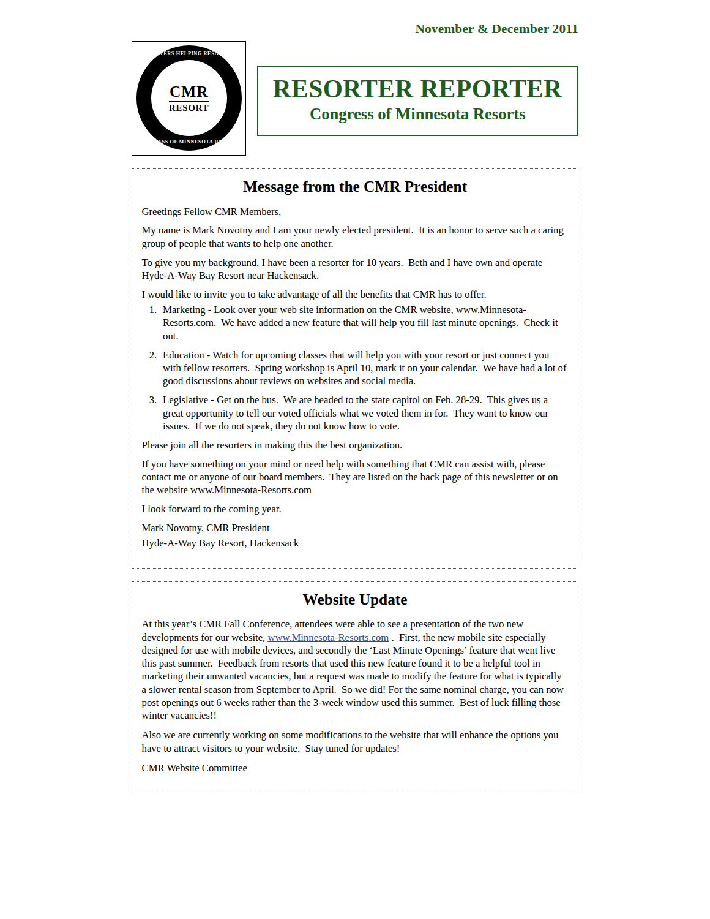November & December 2011
Resorters Helping Resorters
CMR RESORT
Congress of Minnesota Resorts
RESORTER REPORTER
Congress of Minnesota Resorts
Message from the CMR President
Greetings Fellow CMR Members,
My name is Mark Novotny and I am your newly elected president. It is an honor to serve such a caring group of people that wants to help one another.
To give you my background, I have been a resorter for 10 years. Beth and I have own and operate Hyde-A-Way Bay Resort near Hackensack.
I would like to invite you to take advantage of all the benefits that CMR has to offer.
Marketing - Look over your web site information on the CMR website, www.Minnesota-Resorts.com. We have added a new feature that will help you fill last minute openings. Check it out.
Education - Watch for upcoming classes that will help you with your resort or just connect you with fellow resorters. Spring workshop is April 10, mark it on your calendar. We have had a lot of good discussions about reviews on websites and social media.
Legislative - Get on the bus. We are headed to the state capitol on Feb. 28-29. This gives us a great opportunity to tell our voted officials what we voted them in for. They want to know our issues. If we do not speak, they do not know how to vote.
Please join all the resorters in making this the best organization.
If you have something on your mind or need help with something that CMR can assist with, please contact me or anyone of our board members. They are listed on the back page of this newsletter or on the website www.Minnesota-Resorts.com
I look forward to the coming year.
Mark Novotny, CMR President
Hyde-A-Way Bay Resort, Hackensack
Website Update
At this year’s CMR Fall Conference, attendees were able to see a presentation of the two new developments for our website, www.Minnesota-Resorts.com . First, the new mobile site especially designed for use with mobile devices, and secondly the ‘Last Minute Openings’ feature that went live this past summer. Feedback from resorts that used this new feature found it to be a helpful tool in marketing their unwanted vacancies, but a request was made to modify the feature for what is typically a slower rental season from September to April. So we did! For the same nominal charge, you can now post openings out 6 weeks rather than the 3-week window used this summer. Best of luck filling those winter vacancies!!
Also we are currently working on some modifications to the website that will enhance the options you have to attract visitors to your website. Stay tuned for updates!
CMR Website Committee